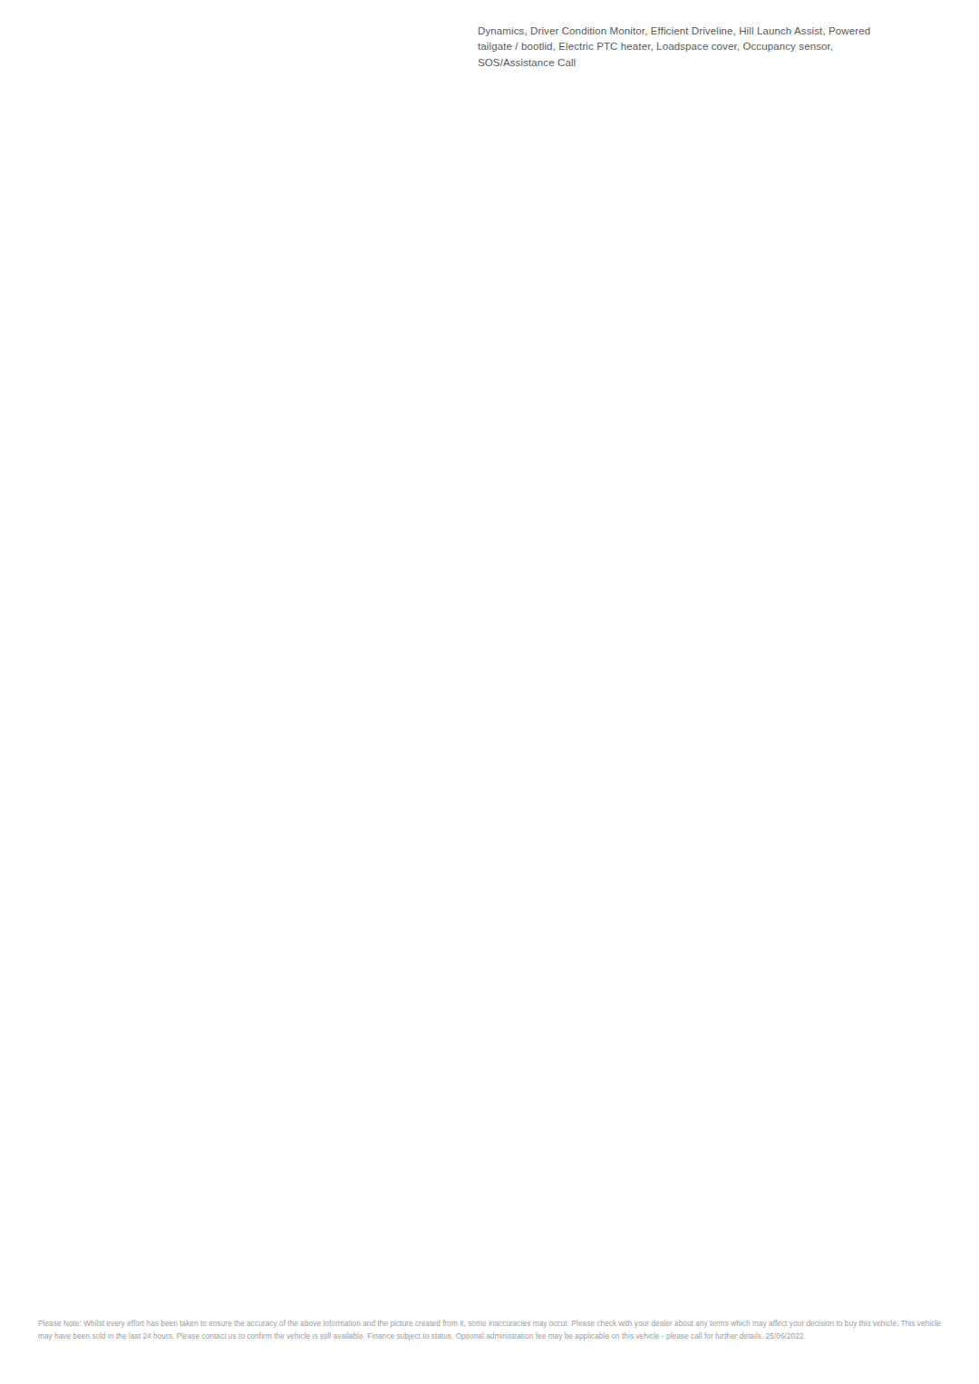Dynamics, Driver Condition Monitor, Efficient Driveline, Hill Launch Assist, Powered tailgate / bootlid, Electric PTC heater, Loadspace cover, Occupancy sensor, SOS/Assistance Call
Please Note: Whilst every effort has been taken to ensure the accuracy of the above information and the picture created from it, some inaccuracies may occur. Please check with your dealer about any terms which may affect your decision to buy this vehicle. This vehicle may have been sold in the last 24 hours. Please contact us to confirm the vehicle is still available. Finance subject to status. Optional administration fee may be applicable on this vehicle - please call for further details. 25/06/2022